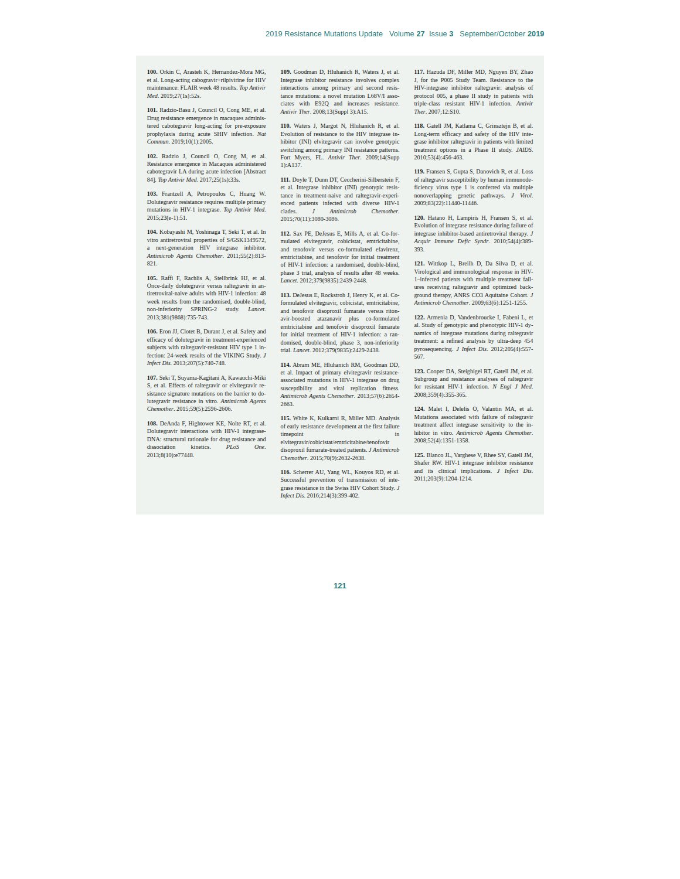2019 Resistance Mutations Update Volume 27 Issue 3 September/October 2019
100. Orkin C, Arasteh K, Hernandez-Mora MG, et al. Long-acting cabogravir+rilpivirine for HIV maintenance: FLAIR week 48 results. Top Antivir Med. 2019;27(1s):52s.
101. Radzio-Basu J, Council O, Cong ME, et al. Drug resistance emergence in macaques administered cabotegravir long-acting for pre-exposure prophylaxis during acute SHIV infection. Nat Commun. 2019;10(1):2005.
102. Radzio J, Council O, Cong M, et al. Resistance emergence in Macaques administered cabotegravir LA during acute infection [Abstract 84]. Top Antivir Med. 2017;25(1s):33s.
103. Frantzell A, Petropoulos C, Huang W. Dolutegravir resistance requires multiple primary mutations in HIV-1 integrase. Top Antivir Med. 2015;23(e-1):51.
104. Kobayashi M, Yoshinaga T, Seki T, et al. In vitro antiretroviral properties of S/GSK1349572, a next-generation HIV integrase inhibitor. Antimicrob Agents Chemother. 2011;55(2):813-821.
105. Raffi F, Rachlis A, Stellbrink HJ, et al. Once-daily dolutegravir versus raltegravir in antiretroviral-naive adults with HIV-1 infection: 48 week results from the randomised, double-blind, non-inferiority SPRING-2 study. Lancet. 2013;381(9868):735-743.
106. Eron JJ, Clotet B, Durant J, et al. Safety and efficacy of dolutegravir in treatment-experienced subjects with raltegravir-resistant HIV type 1 infection: 24-week results of the VIKING Study. J Infect Dis. 2013;207(5):740-748.
107. Seki T, Suyama-Kagitani A, Kawauchi-Miki S, et al. Effects of raltegravir or elvitegravir resistance signature mutations on the barrier to dolutegravir resistance in vitro. Antimicrob Agents Chemother. 2015;59(5):2596-2606.
108. DeAnda F, Hightower KE, Nolte RT, et al. Dolutegravir interactions with HIV-1 integrase-DNA: structural rationale for drug resistance and dissociation kinetics. PLoS One. 2013;8(10):e77448.
109. Goodman D, Hluhanich R, Waters J, et al. Integrase inhibitor resistance involves complex interactions among primary and second resistance mutations: a novel mutation L68V/I associates with E92Q and increases resistance. Antivir Ther. 2008;13(Suppl 3):A15.
110. Waters J, Margot N, Hluhanich R, et al. Evolution of resistance to the HIV integrase inhibitor (INI) elvitegravir can involve genotypic switching among primary INI resistance patterns. Fort Myers, FL. Antivir Ther. 2009;14(Supp 1):A137.
111. Doyle T, Dunn DT, Ceccherini-Silberstein F, et al. Integrase inhibitor (INI) genotypic resistance in treatment-naive and raltegravir-experienced patients infected with diverse HIV-1 clades. J Antimicrob Chemother. 2015;70(11):3080-3086.
112. Sax PE, DeJesus E, Mills A, et al. Co-formulated elvitegravir, cobicistat, emtricitabine, and tenofovir versus co-formulated efavirenz, emtricitabine, and tenofovir for initial treatment of HIV-1 infection: a randomised, double-blind, phase 3 trial, analysis of results after 48 weeks. Lancet. 2012;379(9835):2439-2448.
113. DeJesus E, Rockstroh J, Henry K, et al. Co-formulated elvitegravir, cobicistat, emtricitabine, and tenofovir disoproxil fumarate versus ritonavir-boosted atazanavir plus co-formulated emtricitabine and tenofovir disoproxil fumarate for initial treatment of HIV-1 infection: a randomised, double-blind, phase 3, non-inferiority trial. Lancet. 2012;379(9835):2429-2438.
114. Abram ME, Hluhanich RM, Goodman DD, et al. Impact of primary elvitegravir resistance-associated mutations in HIV-1 integrase on drug susceptibility and viral replication fitness. Antimicrob Agents Chemother. 2013;57(6):2654-2663.
115. White K, Kulkarni R, Miller MD. Analysis of early resistance development at the first failure timepoint in elvitegravir/cobicistat/emtricitabine/tenofovir disoproxil fumarate-treated patients. J Antimicrob Chemother. 2015;70(9):2632-2638.
116. Scherrer AU, Yang WL, Kouyos RD, et al. Successful prevention of transmission of integrase resistance in the Swiss HIV Cohort Study. J Infect Dis. 2016;214(3):399-402.
117. Hazuda DF, Miller MD, Nguyen BY, Zhao J, for the P005 Study Team. Resistance to the HIV-integrase inhibitor raltegravir: analysis of protocol 005, a phase II study in patients with triple-class resistant HIV-1 infection. Antivir Ther. 2007;12:S10.
118. Gatell JM, Katlama C, Grinsztejn B, et al. Long-term efficacy and safety of the HIV integrase inhibitor raltegravir in patients with limited treatment options in a Phase II study. JAIDS. 2010;53(4):456-463.
119. Fransen S, Gupta S, Danovich R, et al. Loss of raltegravir susceptibility by human immunodeficiency virus type 1 is conferred via multiple nonoverlapping genetic pathways. J Virol. 2009;83(22):11440-11446.
120. Hatano H, Lampiris H, Fransen S, et al. Evolution of integrase resistance during failure of integrase inhibitor-based antiretroviral therapy. J Acquir Immune Defic Syndr. 2010;54(4):389-393.
121. Wittkop L, Breilh D, Da Silva D, et al. Virological and immunological response in HIV-1–infected patients with multiple treatment failures receiving raltegravir and optimized background therapy, ANRS CO3 Aquitaine Cohort. J Antimicrob Chemother. 2009;63(6):1251-1255.
122. Armenia D, Vandenbroucke I, Fabeni L, et al. Study of genotypic and phenotypic HIV-1 dynamics of integrase mutations during raltegravir treatment: a refined analysis by ultra-deep 454 pyrosequencing. J Infect Dis. 2012;205(4):557-567.
123. Cooper DA, Steigbigel RT, Gatell JM, et al. Subgroup and resistance analyses of raltegravir for resistant HIV-1 infection. N Engl J Med. 2008;359(4):355-365.
124. Malet I, Delelis O, Valantin MA, et al. Mutations associated with failure of raltegravir treatment affect integrase sensitivity to the inhibitor in vitro. Antimicrob Agents Chemother. 2008;52(4):1351-1358.
125. Blanco JL, Varghese V, Rhee SY, Gatell JM, Shafer RW. HIV-1 integrase inhibitor resistance and its clinical implications. J Infect Dis. 2011;203(9):1204-1214.
121